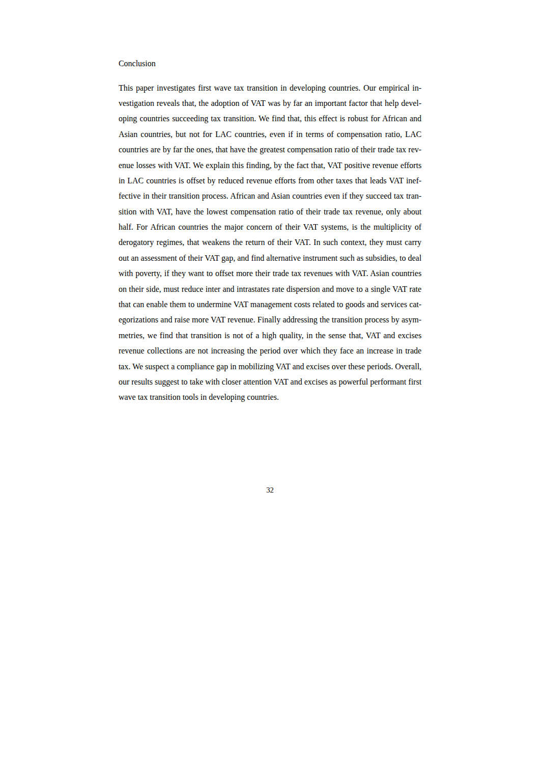Conclusion
This paper investigates first wave tax transition in developing countries. Our empirical investigation reveals that, the adoption of VAT was by far an important factor that help developing countries succeeding tax transition. We find that, this effect is robust for African and Asian countries, but not for LAC countries, even if in terms of compensation ratio, LAC countries are by far the ones, that have the greatest compensation ratio of their trade tax revenue losses with VAT. We explain this finding, by the fact that, VAT positive revenue efforts in LAC countries is offset by reduced revenue efforts from other taxes that leads VAT ineffective in their transition process. African and Asian countries even if they succeed tax transition with VAT, have the lowest compensation ratio of their trade tax revenue, only about half. For African countries the major concern of their VAT systems, is the multiplicity of derogatory regimes, that weakens the return of their VAT. In such context, they must carry out an assessment of their VAT gap, and find alternative instrument such as subsidies, to deal with poverty, if they want to offset more their trade tax revenues with VAT. Asian countries on their side, must reduce inter and intrastates rate dispersion and move to a single VAT rate that can enable them to undermine VAT management costs related to goods and services categorizations and raise more VAT revenue. Finally addressing the transition process by asymmetries, we find that transition is not of a high quality, in the sense that, VAT and excises revenue collections are not increasing the period over which they face an increase in trade tax. We suspect a compliance gap in mobilizing VAT and excises over these periods. Overall, our results suggest to take with closer attention VAT and excises as powerful performant first wave tax transition tools in developing countries.
32